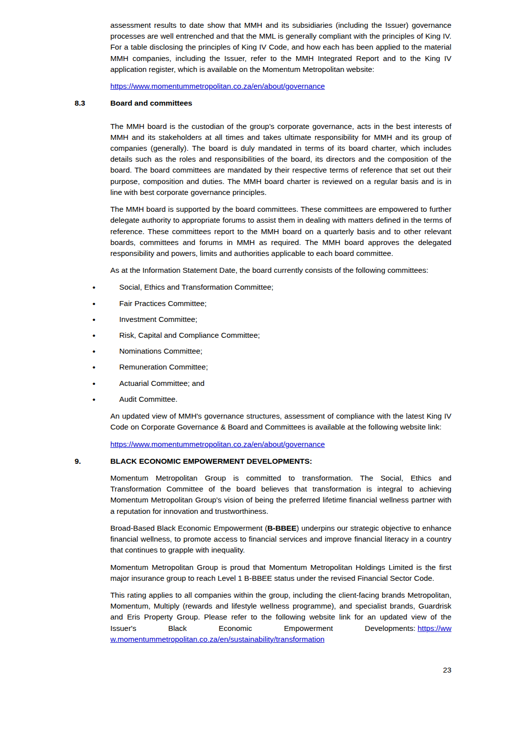assessment results to date show that MMH and its subsidiaries (including the Issuer) governance processes are well entrenched and that the MML is generally compliant with the principles of King IV. For a table disclosing the principles of King IV Code, and how each has been applied to the material MMH companies, including the Issuer, refer to the MMH Integrated Report and to the King IV application register, which is available on the Momentum Metropolitan website:
https://www.momentummetropolitan.co.za/en/about/governance
8.3
Board and committees
The MMH board is the custodian of the group's corporate governance, acts in the best interests of MMH and its stakeholders at all times and takes ultimate responsibility for MMH and its group of companies (generally). The board is duly mandated in terms of its board charter, which includes details such as the roles and responsibilities of the board, its directors and the composition of the board. The board committees are mandated by their respective terms of reference that set out their purpose, composition and duties. The MMH board charter is reviewed on a regular basis and is in line with best corporate governance principles.
The MMH board is supported by the board committees. These committees are empowered to further delegate authority to appropriate forums to assist them in dealing with matters defined in the terms of reference. These committees report to the MMH board on a quarterly basis and to other relevant boards, committees and forums in MMH as required. The MMH board approves the delegated responsibility and powers, limits and authorities applicable to each board committee.
As at the Information Statement Date, the board currently consists of the following committees:
Social, Ethics and Transformation Committee;
Fair Practices Committee;
Investment Committee;
Risk, Capital and Compliance Committee;
Nominations Committee;
Remuneration Committee;
Actuarial Committee; and
Audit Committee.
An updated view of MMH's governance structures, assessment of compliance with the latest King IV Code on Corporate Governance & Board and Committees is available at the following website link:
https://www.momentummetropolitan.co.za/en/about/governance
9.
BLACK ECONOMIC EMPOWERMENT DEVELOPMENTS:
Momentum Metropolitan Group is committed to transformation. The Social, Ethics and Transformation Committee of the board believes that transformation is integral to achieving Momentum Metropolitan Group's vision of being the preferred lifetime financial wellness partner with a reputation for innovation and trustworthiness.
Broad-Based Black Economic Empowerment (B-BBEE) underpins our strategic objective to enhance financial wellness, to promote access to financial services and improve financial literacy in a country that continues to grapple with inequality.
Momentum Metropolitan Group is proud that Momentum Metropolitan Holdings Limited is the first major insurance group to reach Level 1 B-BBEE status under the revised Financial Sector Code.
This rating applies to all companies within the group, including the client-facing brands Metropolitan, Momentum, Multiply (rewards and lifestyle wellness programme), and specialist brands, Guardrisk and Eris Property Group. Please refer to the following website link for an updated view of the Issuer's Black Economic Empowerment Developments: https://www.momentummetropolitan.co.za/en/sustainability/transformation
23